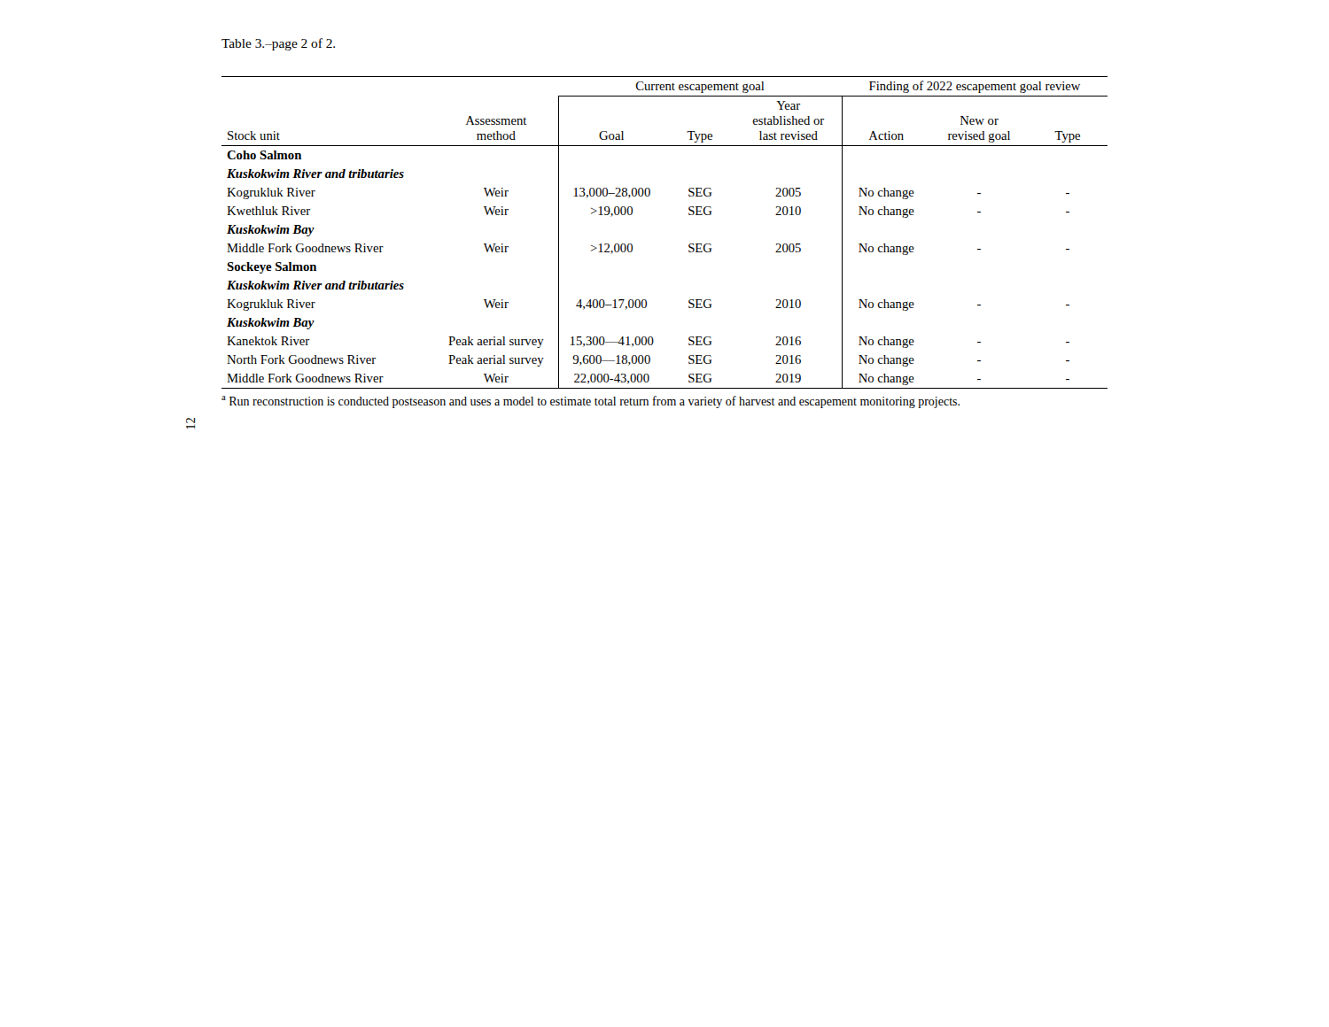Table 3.–page 2 of 2.
12
| | | Current escapement goal | Finding of 2022 escapement goal review |
| --- | --- | --- | --- |
| Stock unit | Assessment method | Goal | Type | Year established or last revised | Action | New or revised goal | Type |
| Coho Salmon | | | | | | | |
| Kuskokwim River and tributaries | | | | | | | |
| Kogrukluk River | Weir | 13,000–28,000 | SEG | 2005 | No change | - | - |
| Kwethluk River | Weir | >19,000 | SEG | 2010 | No change | - | - |
| Kuskokwim Bay | | | | | | | |
| Middle Fork Goodnews River | Weir | >12,000 | SEG | 2005 | No change | - | - |
| Sockeye Salmon | | | | | | | |
| Kuskokwim River and tributaries | | | | | | | |
| Kogrukluk River | Weir | 4,400–17,000 | SEG | 2010 | No change | - | - |
| Kuskokwim Bay | | | | | | | |
| Kanektok River | Peak aerial survey | 15,300—41,000 | SEG | 2016 | No change | - | - |
| North Fork Goodnews River | Peak aerial survey | 9,600—18,000 | SEG | 2016 | No change | - | - |
| Middle Fork Goodnews River | Weir | 22,000-43,000 | SEG | 2019 | No change | - | - |
a Run reconstruction is conducted postseason and uses a model to estimate total return from a variety of harvest and escapement monitoring projects.